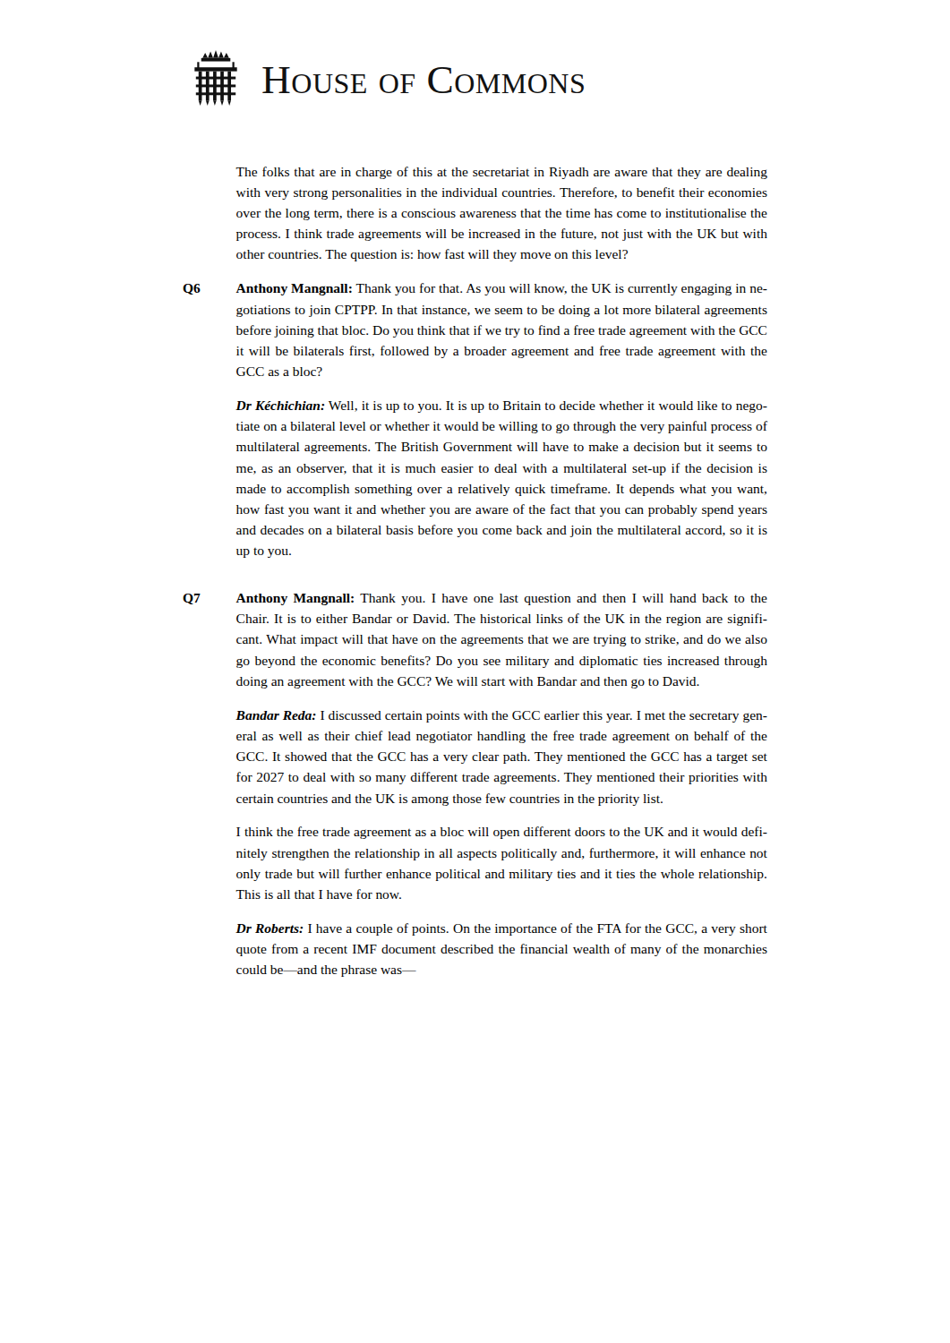House of Commons
The folks that are in charge of this at the secretariat in Riyadh are aware that they are dealing with very strong personalities in the individual countries. Therefore, to benefit their economies over the long term, there is a conscious awareness that the time has come to institutionalise the process. I think trade agreements will be increased in the future, not just with the UK but with other countries. The question is: how fast will they move on this level?
Q6
Anthony Mangnall: Thank you for that. As you will know, the UK is currently engaging in negotiations to join CPTPP. In that instance, we seem to be doing a lot more bilateral agreements before joining that bloc. Do you think that if we try to find a free trade agreement with the GCC it will be bilaterals first, followed by a broader agreement and free trade agreement with the GCC as a bloc?
Dr Kéchichian: Well, it is up to you. It is up to Britain to decide whether it would like to negotiate on a bilateral level or whether it would be willing to go through the very painful process of multilateral agreements. The British Government will have to make a decision but it seems to me, as an observer, that it is much easier to deal with a multilateral set-up if the decision is made to accomplish something over a relatively quick timeframe. It depends what you want, how fast you want it and whether you are aware of the fact that you can probably spend years and decades on a bilateral basis before you come back and join the multilateral accord, so it is up to you.
Q7
Anthony Mangnall: Thank you. I have one last question and then I will hand back to the Chair. It is to either Bandar or David. The historical links of the UK in the region are significant. What impact will that have on the agreements that we are trying to strike, and do we also go beyond the economic benefits? Do you see military and diplomatic ties increased through doing an agreement with the GCC? We will start with Bandar and then go to David.
Bandar Reda: I discussed certain points with the GCC earlier this year. I met the secretary general as well as their chief lead negotiator handling the free trade agreement on behalf of the GCC. It showed that the GCC has a very clear path. They mentioned the GCC has a target set for 2027 to deal with so many different trade agreements. They mentioned their priorities with certain countries and the UK is among those few countries in the priority list.
I think the free trade agreement as a bloc will open different doors to the UK and it would definitely strengthen the relationship in all aspects politically and, furthermore, it will enhance not only trade but will further enhance political and military ties and it ties the whole relationship. This is all that I have for now.
Dr Roberts: I have a couple of points. On the importance of the FTA for the GCC, a very short quote from a recent IMF document described the financial wealth of many of the monarchies could be—and the phrase was—